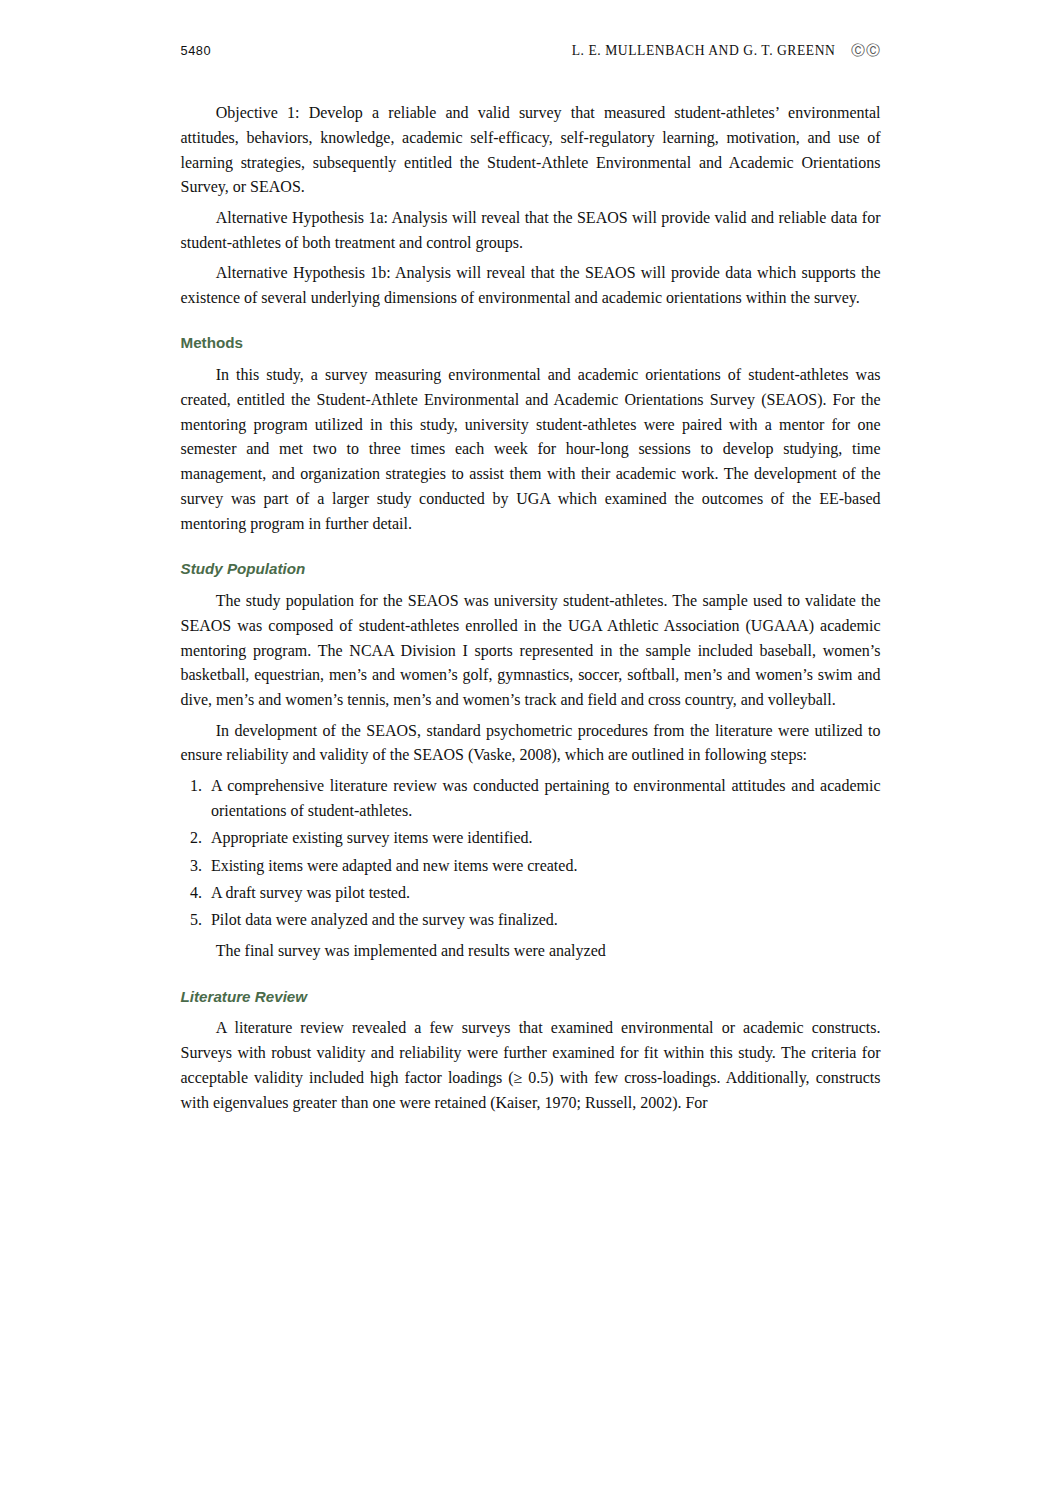5480 L. E. MULLENBACH AND G. T. GREENN ⒸⒸ
Objective 1: Develop a reliable and valid survey that measured student-athletes’ environmental attitudes, behaviors, knowledge, academic self-efficacy, self-regulatory learning, motivation, and use of learning strategies, subsequently entitled the Student-Athlete Environmental and Academic Orientations Survey, or SEAOS.
Alternative Hypothesis 1a: Analysis will reveal that the SEAOS will provide valid and reliable data for student-athletes of both treatment and control groups.
Alternative Hypothesis 1b: Analysis will reveal that the SEAOS will provide data which supports the existence of several underlying dimensions of environmental and academic orientations within the survey.
Methods
In this study, a survey measuring environmental and academic orientations of student-athletes was created, entitled the Student-Athlete Environmental and Academic Orientations Survey (SEAOS). For the mentoring program utilized in this study, university student-athletes were paired with a mentor for one semester and met two to three times each week for hour-long sessions to develop studying, time management, and organization strategies to assist them with their academic work. The development of the survey was part of a larger study conducted by UGA which examined the outcomes of the EE-based mentoring program in further detail.
Study Population
The study population for the SEAOS was university student-athletes. The sample used to validate the SEAOS was composed of student-athletes enrolled in the UGA Athletic Association (UGAAA) academic mentoring program. The NCAA Division I sports represented in the sample included baseball, women’s basketball, equestrian, men’s and women’s golf, gymnastics, soccer, softball, men’s and women’s swim and dive, men’s and women’s tennis, men’s and women’s track and field and cross country, and volleyball.
In development of the SEAOS, standard psychometric procedures from the literature were utilized to ensure reliability and validity of the SEAOS (Vaske, 2008), which are outlined in following steps:
A comprehensive literature review was conducted pertaining to environmental attitudes and academic orientations of student-athletes.
Appropriate existing survey items were identified.
Existing items were adapted and new items were created.
A draft survey was pilot tested.
Pilot data were analyzed and the survey was finalized.
The final survey was implemented and results were analyzed
Literature Review
A literature review revealed a few surveys that examined environmental or academic constructs. Surveys with robust validity and reliability were further examined for fit within this study. The criteria for acceptable validity included high factor loadings (≥ 0.5) with few cross-loadings. Additionally, constructs with eigenvalues greater than one were retained (Kaiser, 1970; Russell, 2002). For